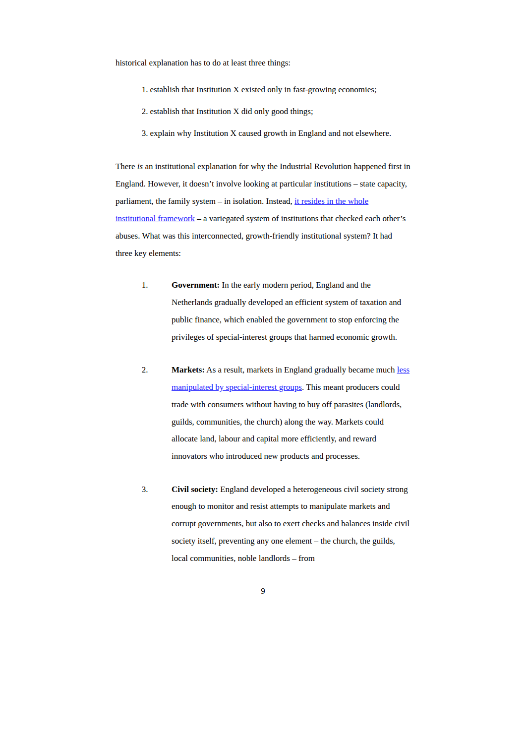historical explanation has to do at least three things:
1. establish that Institution X existed only in fast-growing economies;
2. establish that Institution X did only good things;
3. explain why Institution X caused growth in England and not elsewhere.
There is an institutional explanation for why the Industrial Revolution happened first in England. However, it doesn’t involve looking at particular institutions – state capacity, parliament, the family system – in isolation. Instead, it resides in the whole institutional framework – a variegated system of institutions that checked each other’s abuses. What was this interconnected, growth-friendly institutional system? It had three key elements:
1. Government: In the early modern period, England and the Netherlands gradually developed an efficient system of taxation and public finance, which enabled the government to stop enforcing the privileges of special-interest groups that harmed economic growth.
2. Markets: As a result, markets in England gradually became much less manipulated by special-interest groups. This meant producers could trade with consumers without having to buy off parasites (landlords, guilds, communities, the church) along the way. Markets could allocate land, labour and capital more efficiently, and reward innovators who introduced new products and processes.
3. Civil society: England developed a heterogeneous civil society strong enough to monitor and resist attempts to manipulate markets and corrupt governments, but also to exert checks and balances inside civil society itself, preventing any one element – the church, the guilds, local communities, noble landlords – from
9